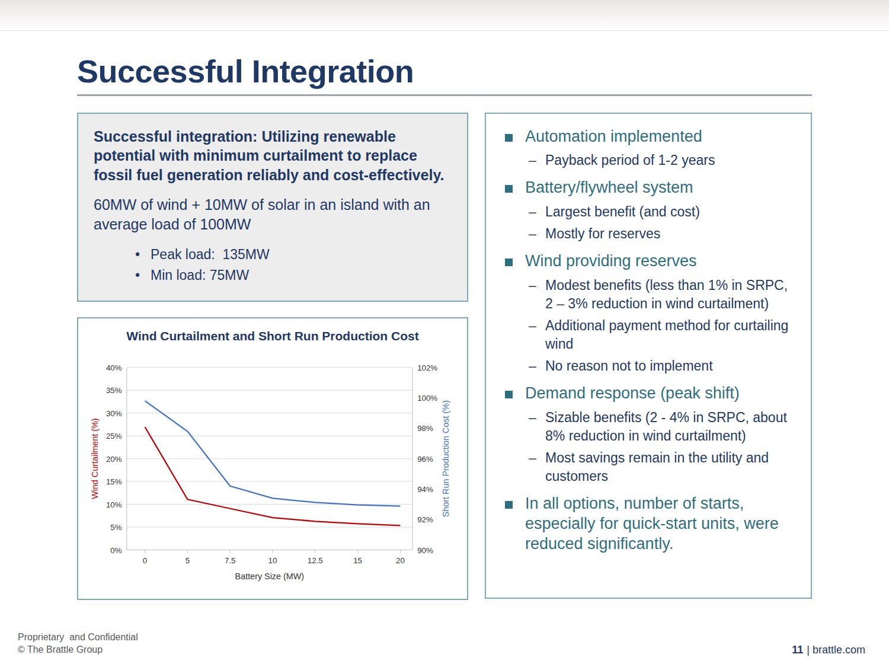Successful Integration
Successful integration: Utilizing renewable potential with minimum curtailment to replace fossil fuel generation reliably and cost-effectively.
60MW of wind + 10MW of solar in an island with an average load of 100MW
Peak load: 135MW
Min load: 75MW
Wind Curtailment and Short Run Production Cost
0% 5% 10% 15% 20% 25% 30% 35% 40% 90% 92% 94% 96% 98% 100% 102% 0 5 7.5 10 12.5 15 20 Battery Size (MW) Wind Curtailment (%) Short Run Production Cost (%)
Automation implemented
Payback period of 1-2 years
Battery/flywheel system
Largest benefit (and cost)
Mostly for reserves
Wind providing reserves
Modest benefits (less than 1% in SRPC, 2 – 3% reduction in wind curtailment)
Additional payment method for curtailing wind
No reason not to implement
Demand response (peak shift)
Sizable benefits (2 - 4% in SRPC, about 8% reduction in wind curtailment)
Most savings remain in the utility and customers
In all options, number of starts, especially for quick-start units, were reduced significantly.
Proprietary and Confidential
© The Brattle Group
11| brattle.com